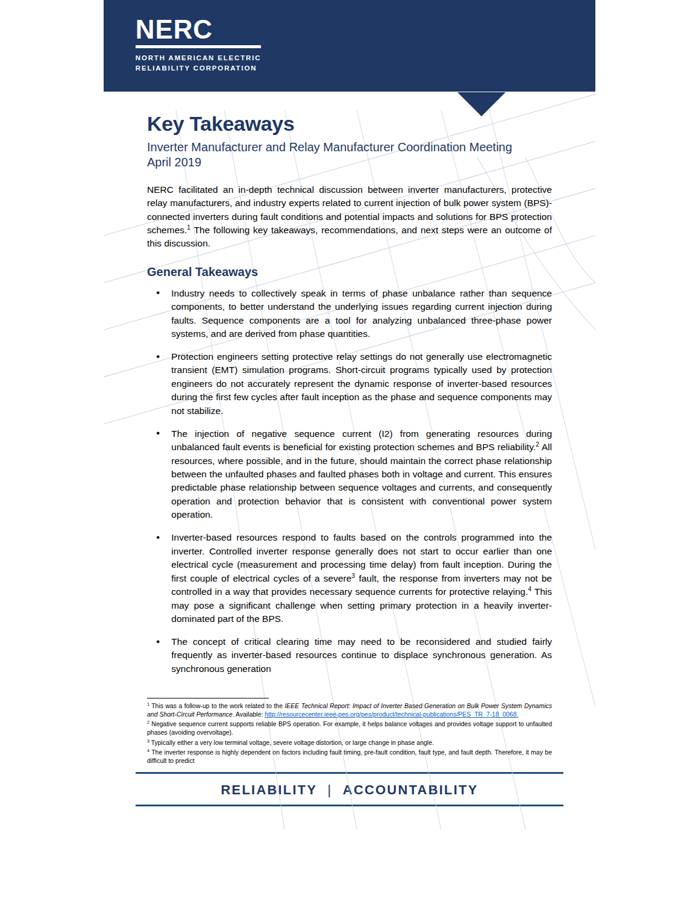NERC North American Electric
Reliability Corporation
Key Takeaways
Inverter Manufacturer and Relay Manufacturer Coordination Meeting
April 2019
NERC facilitated an in-depth technical discussion between inverter manufacturers, protective relay manufacturers, and industry experts related to current injection of bulk power system (BPS)-connected inverters during fault conditions and potential impacts and solutions for BPS protection schemes.1 The following key takeaways, recommendations, and next steps were an outcome of this discussion.
General Takeaways
Industry needs to collectively speak in terms of phase unbalance rather than sequence components, to better understand the underlying issues regarding current injection during faults. Sequence components are a tool for analyzing unbalanced three-phase power systems, and are derived from phase quantities.
Protection engineers setting protective relay settings do not generally use electromagnetic transient (EMT) simulation programs. Short-circuit programs typically used by protection engineers do not accurately represent the dynamic response of inverter-based resources during the first few cycles after fault inception as the phase and sequence components may not stabilize.
The injection of negative sequence current (I2) from generating resources during unbalanced fault events is beneficial for existing protection schemes and BPS reliability.2 All resources, where possible, and in the future, should maintain the correct phase relationship between the unfaulted phases and faulted phases both in voltage and current. This ensures predictable phase relationship between sequence voltages and currents, and consequently operation and protection behavior that is consistent with conventional power system operation.
Inverter-based resources respond to faults based on the controls programmed into the inverter. Controlled inverter response generally does not start to occur earlier than one electrical cycle (measurement and processing time delay) from fault inception. During the first couple of electrical cycles of a severe3 fault, the response from inverters may not be controlled in a way that provides necessary sequence currents for protective relaying.4 This may pose a significant challenge when setting primary protection in a heavily inverter-dominated part of the BPS.
The concept of critical clearing time may need to be reconsidered and studied fairly frequently as inverter-based resources continue to displace synchronous generation. As synchronous generation
1 This was a follow-up to the work related to the IEEE Technical Report: Impact of Inverter Based Generation on Bulk Power System Dynamics and Short-Circuit Performance. Available: http://resourcecenter.ieee-pes.org/pes/product/technical-publications/PES_TR_7-18_0068.
2 Negative sequence current supports reliable BPS operation. For example, it helps balance voltages and provides voltage support to unfaulted phases (avoiding overvoltage).
3 Typically either a very low terminal voltage, severe voltage distortion, or large change in phase angle.
4 The inverter response is highly dependent on factors including fault timing, pre-fault condition, fault type, and fault depth. Therefore, it may be difficult to predict
RELIABILITY|ACCOUNTABILITY